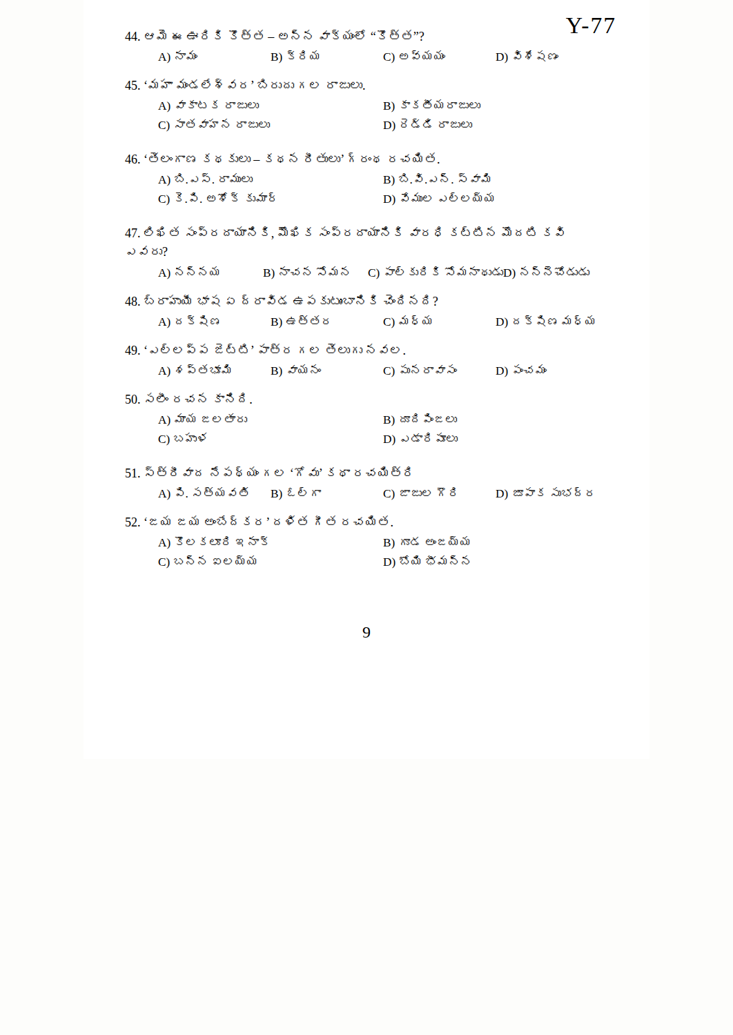Y-77
44. ఆమె ఈ ఊరికి కొత్త – అన్న వాక్యంలో “కొత్త”?
A) నామం
B) క్రియ
C) అవ్యయం
D) విశేషణం
45. ‘మహా మండలేశ్వర’ బిరుదు గల రాజులు.
A) వాకాటక రాజులు
B) కాకతీయరాజులు
C) సాతవాహన రాజులు
D) రెడ్డి రాజులు
46. ‘తెలంగాణ కథకులు – కథన రీతులు’ గ్రంథ రచయిత.
A) బి.ఎస్. రాములు
B) బి.వి.ఎన్. స్వామి
C) కె.పి. అశోక్ కుమార్
D) వేముల ఎల్లయ్య
47. లిఖిత సంప్రదాయానికి, మౌఖిక సంప్రదాయానికి వారధి కట్టిన మొదటి కవి ఎవరు?
A) నన్నయ
B) నాచన సోమన
C) పాల్కురికి సోమనాథుడు
D) నన్నెచోడుడు
48. బ్రాహుయీ భాష ఏ ద్రావిడ ఉపకుటుంబానికి చెందినది?
A) దక్షిణ
B) ఉత్తర
C) మధ్య
D) దక్షిణ మధ్య
49. ‘ఎల్లప్ప జెట్టి’ పాత్ర గల తెలుగు నవల.
A) శప్తభూమి
B) వాయనం
C) పునరావాసం
D) పంచమం
50. సలీం రచన కానిది.
A) మాయ జలతారు
B) దూదిపింజలు
C) బహుళ
D) ఎడారిపూలు
51. స్త్రీవాద నేపథ్యం గల ‘గోవు’ కథా రచయిత్రి
A) పి. సత్యవతి
B) ఓల్గా
C) జాజుల గౌరి
D) జూపాక సుభద్ర
52. ‘జయ జయ అంబేద్కర’ దళిత గీత రచయిత.
A) కొలకలూరి ఇనాక్
B) గూడ అంజయ్య
C) బన్న ఐలయ్య
D) బోయి భీమన్న
9